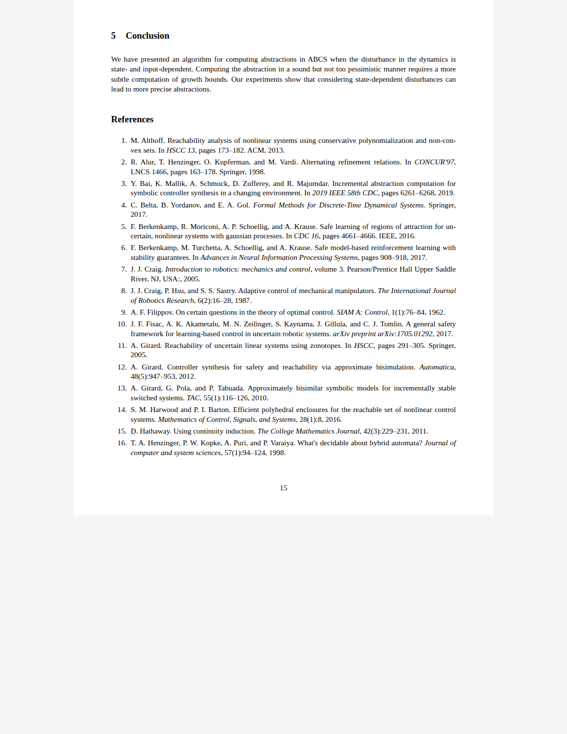5 Conclusion
We have presented an algorithm for computing abstractions in ABCS when the disturbance in the dynamics is state- and input-dependent. Computing the abstraction in a sound but not too pessimistic manner requires a more subtle computation of growth bounds. Our experiments show that considering state-dependent disturbances can lead to more precise abstractions.
References
M. Althoff. Reachability analysis of nonlinear systems using conservative polynomialization and non-convex sets. In HSCC 13, pages 173–182. ACM, 2013.
R. Alur, T. Henzinger, O. Kupferman, and M. Vardi. Alternating refinement relations. In CONCUR'97, LNCS 1466, pages 163–178. Springer, 1998.
Y. Bai, K. Mallik, A. Schmuck, D. Zufferey, and R. Majumdar. Incremental abstraction computation for symbolic controller synthesis in a changing environment. In 2019 IEEE 58th CDC, pages 6261–6268, 2019.
C. Belta, B. Yordanov, and E. A. Gol. Formal Methods for Discrete-Time Dynamical Systems. Springer, 2017.
F. Berkenkamp, R. Moriconi, A. P. Schoellig, and A. Krause. Safe learning of regions of attraction for uncertain, nonlinear systems with gaussian processes. In CDC 16, pages 4661–4666. IEEE, 2016.
F. Berkenkamp, M. Turchetta, A. Schoellig, and A. Krause. Safe model-based reinforcement learning with stability guarantees. In Advances in Neural Information Processing Systems, pages 908–918, 2017.
J. J. Craig. Introduction to robotics: mechanics and control, volume 3. Pearson/Prentice Hall Upper Saddle River, NJ, USA:, 2005.
J. J. Craig, P. Hsu, and S. S. Sastry. Adaptive control of mechanical manipulators. The International Journal of Robotics Research, 6(2):16–28, 1987.
A. F. Filippov. On certain questions in the theory of optimal control. SIAM A: Control, 1(1):76–84, 1962.
J. F. Fisac, A. K. Akametalu, M. N. Zeilinger, S. Kaynama, J. Gillula, and C. J. Tomlin. A general safety framework for learning-based control in uncertain robotic systems. arXiv preprint arXiv:1705.01292, 2017.
A. Girard. Reachability of uncertain linear systems using zonotopes. In HSCC, pages 291–305. Springer, 2005.
A. Girard. Controller synthesis for safety and reachability via approximate bisimulation. Automatica, 48(5):947–953, 2012.
A. Girard, G. Pola, and P. Tabuada. Approximately bisimilar symbolic models for incrementally stable switched systems. TAC, 55(1):116–126, 2010.
S. M. Harwood and P. I. Barton. Efficient polyhedral enclosures for the reachable set of nonlinear control systems. Mathematics of Control, Signals, and Systems, 28(1):8, 2016.
D. Hathaway. Using continuity induction. The College Mathematics Journal, 42(3):229–231, 2011.
T. A. Henzinger, P. W. Kopke, A. Puri, and P. Varaiya. What's decidable about hybrid automata? Journal of computer and system sciences, 57(1):94–124, 1998.
15